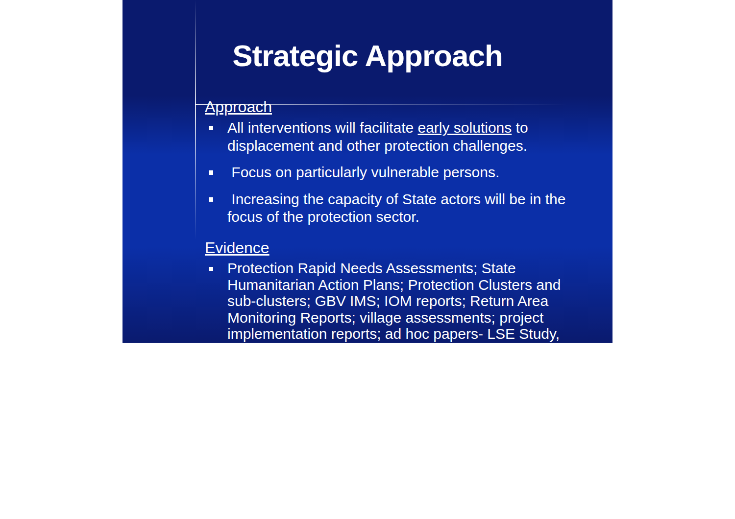Strategic Approach
Approach
All interventions will facilitate early solutions to displacement and other protection challenges.
Focus on particularly vulnerable persons.
Increasing the capacity of State actors will be in the focus of the protection sector.
Evidence
Protection Rapid Needs Assessments; State Humanitarian Action Plans; Protection Clusters and sub-clusters; GBV IMS; IOM reports; Return Area Monitoring Reports; village assessments; project implementation reports; ad hoc papers- LSE Study, conflict studies.